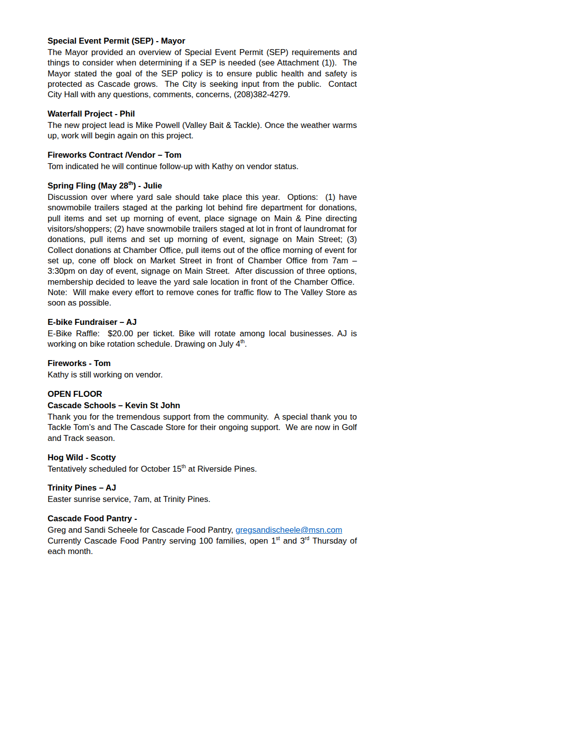Special Event Permit (SEP) - Mayor
The Mayor provided an overview of Special Event Permit (SEP) requirements and things to consider when determining if a SEP is needed (see Attachment (1)). The Mayor stated the goal of the SEP policy is to ensure public health and safety is protected as Cascade grows. The City is seeking input from the public. Contact City Hall with any questions, comments, concerns, (208)382-4279.
Waterfall Project - Phil
The new project lead is Mike Powell (Valley Bait & Tackle). Once the weather warms up, work will begin again on this project.
Fireworks Contract /Vendor – Tom
Tom indicated he will continue follow-up with Kathy on vendor status.
Spring Fling (May 28th) - Julie
Discussion over where yard sale should take place this year. Options: (1) have snowmobile trailers staged at the parking lot behind fire department for donations, pull items and set up morning of event, place signage on Main & Pine directing visitors/shoppers; (2) have snowmobile trailers staged at lot in front of laundromat for donations, pull items and set up morning of event, signage on Main Street; (3) Collect donations at Chamber Office, pull items out of the office morning of event for set up, cone off block on Market Street in front of Chamber Office from 7am – 3:30pm on day of event, signage on Main Street. After discussion of three options, membership decided to leave the yard sale location in front of the Chamber Office. Note: Will make every effort to remove cones for traffic flow to The Valley Store as soon as possible.
E-bike Fundraiser – AJ
E-Bike Raffle: $20.00 per ticket. Bike will rotate among local businesses. AJ is working on bike rotation schedule. Drawing on July 4th.
Fireworks - Tom
Kathy is still working on vendor.
OPEN FLOOR
Cascade Schools – Kevin St John
Thank you for the tremendous support from the community. A special thank you to Tackle Tom’s and The Cascade Store for their ongoing support. We are now in Golf and Track season.
Hog Wild - Scotty
Tentatively scheduled for October 15th at Riverside Pines.
Trinity Pines – AJ
Easter sunrise service, 7am, at Trinity Pines.
Cascade Food Pantry -
Greg and Sandi Scheele for Cascade Food Pantry, gregsandischeele@msn.com
Currently Cascade Food Pantry serving 100 families, open 1st and 3rd Thursday of each month.